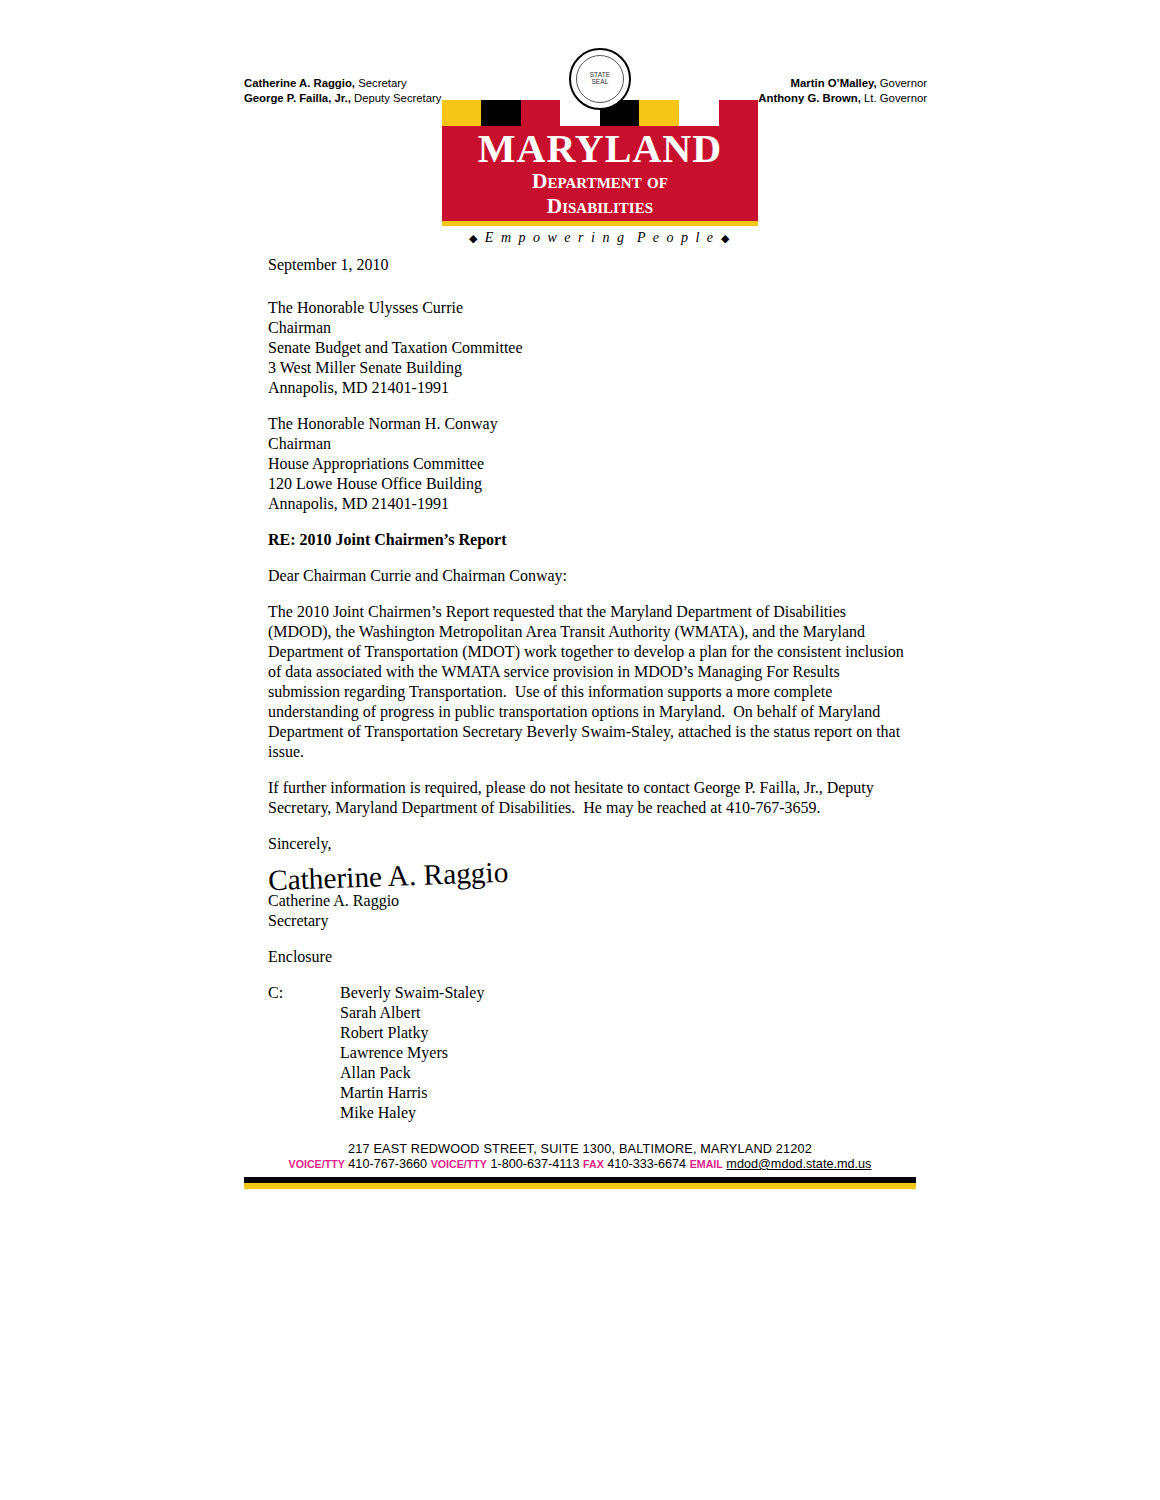Catherine A. Raggio, Secretary
George P. Failla, Jr., Deputy Secretary
STATE
SEAL
MARYLAND
Department of
Disabilities
◆E m p o w e r i n g P e o p l e◆
Martin O’Malley, Governor
Anthony G. Brown, Lt. Governor
September 1, 2010
The Honorable Ulysses Currie
Chairman
Senate Budget and Taxation Committee
3 West Miller Senate Building
Annapolis, MD 21401-1991
The Honorable Norman H. Conway
Chairman
House Appropriations Committee
120 Lowe House Office Building
Annapolis, MD 21401-1991
RE: 2010 Joint Chairmen’s Report
Dear Chairman Currie and Chairman Conway:
The 2010 Joint Chairmen’s Report requested that the Maryland Department of Disabilities (MDOD), the Washington Metropolitan Area Transit Authority (WMATA), and the Maryland Department of Transportation (MDOT) work together to develop a plan for the consistent inclusion of data associated with the WMATA service provision in MDOD’s Managing For Results submission regarding Transportation. Use of this information supports a more complete understanding of progress in public transportation options in Maryland. On behalf of Maryland Department of Transportation Secretary Beverly Swaim-Staley, attached is the status report on that issue.
If further information is required, please do not hesitate to contact George P. Failla, Jr., Deputy Secretary, Maryland Department of Disabilities. He may be reached at 410-767-3659.
Sincerely,
Catherine A. Raggio
Catherine A. Raggio
Secretary
Enclosure
| C: | Beverly Swaim-Staley Sarah Albert Robert Platky Lawrence Myers Allan Pack Martin Harris Mike Haley |
217 EAST REDWOOD STREET, SUITE 1300, BALTIMORE, MARYLAND 21202
VOICE/TTY 410-767-3660 VOICE/TTY 1-800-637-4113 FAX 410-333-6674 EMAIL mdod@mdod.state.md.us